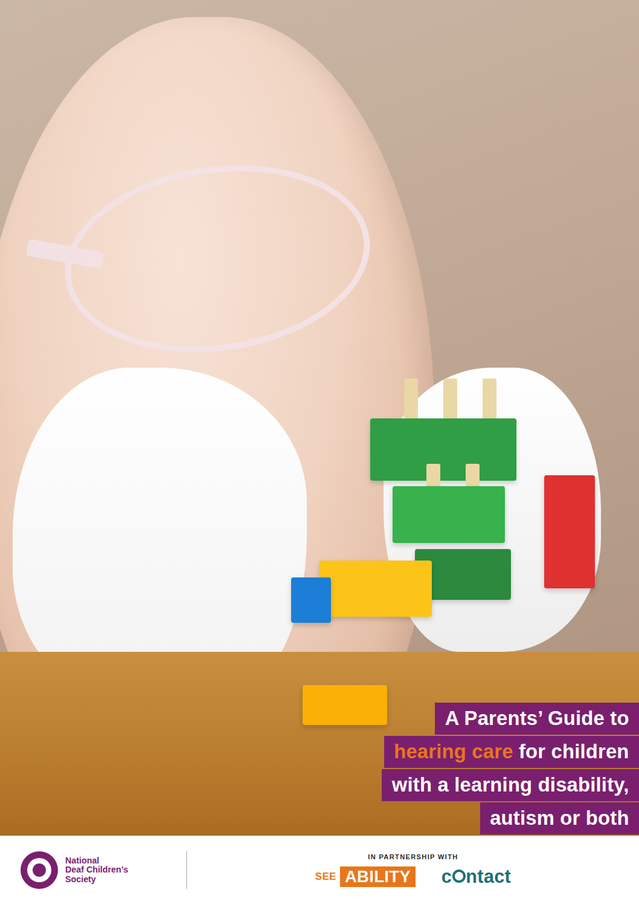A Parents’ Guide to
hearing care for children
with a learning disability,
autism or both
National
Deaf Children’s
Society
IN PARTNERSHIP WITH
See Ability
c ntact